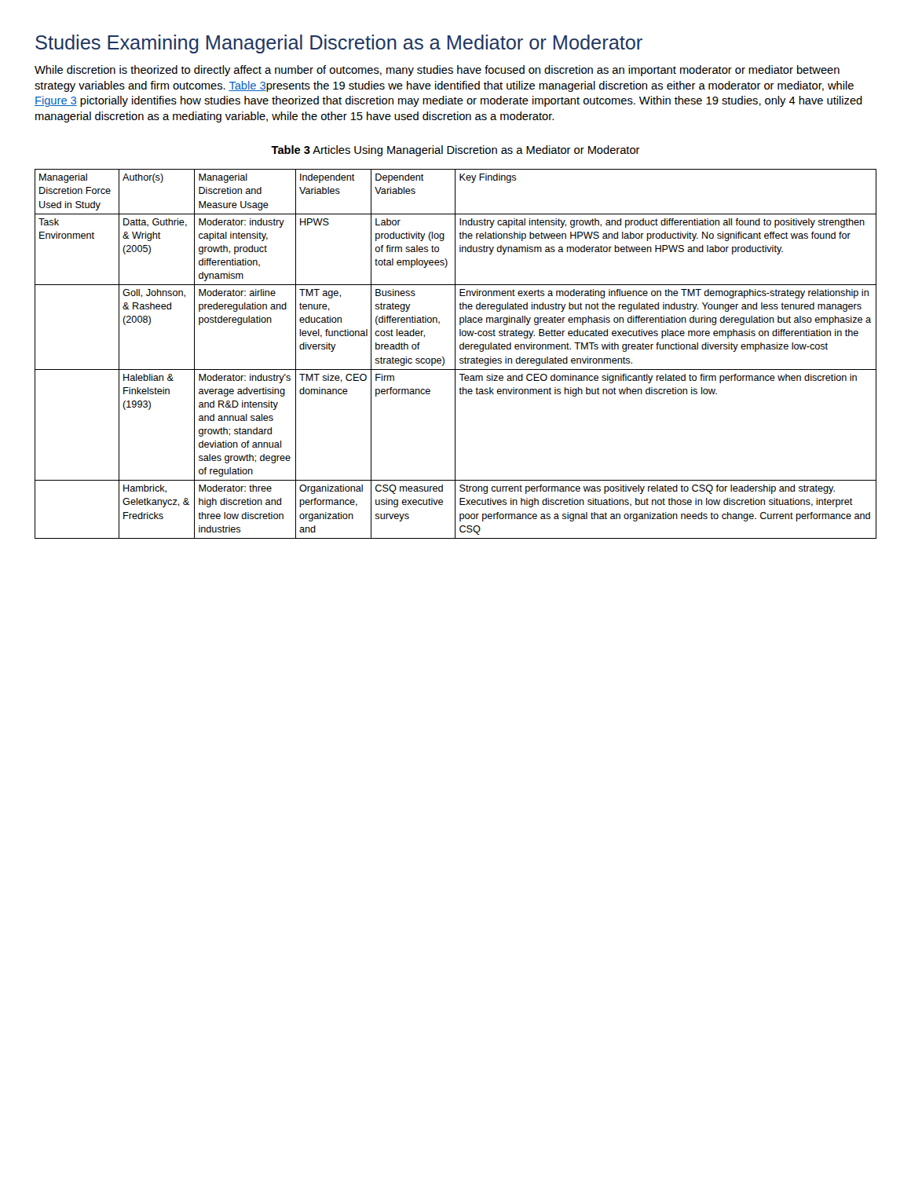Studies Examining Managerial Discretion as a Mediator or Moderator
While discretion is theorized to directly affect a number of outcomes, many studies have focused on discretion as an important moderator or mediator between strategy variables and firm outcomes. Table 3presents the 19 studies we have identified that utilize managerial discretion as either a moderator or mediator, while Figure 3 pictorially identifies how studies have theorized that discretion may mediate or moderate important outcomes. Within these 19 studies, only 4 have utilized managerial discretion as a mediating variable, while the other 15 have used discretion as a moderator.
Table 3 Articles Using Managerial Discretion as a Mediator or Moderator
| Managerial Discretion Force Used in Study | Author(s) | Managerial Discretion and Measure Usage | Independent Variables | Dependent Variables | Key Findings |
| --- | --- | --- | --- | --- | --- |
| Task Environment | Datta, Guthrie, & Wright (2005) | Moderator: industry capital intensity, growth, product differentiation, dynamism | HPWS | Labor productivity (log of firm sales to total employees) | Industry capital intensity, growth, and product differentiation all found to positively strengthen the relationship between HPWS and labor productivity. No significant effect was found for industry dynamism as a moderator between HPWS and labor productivity. |
| | Goll, Johnson, & Rasheed (2008) | Moderator: airline prederegulation and postderegulation | TMT age, tenure, education level, functional diversity | Business strategy (differentiation, cost leader, breadth of strategic scope) | Environment exerts a moderating influence on the TMT demographics-strategy relationship in the deregulated industry but not the regulated industry. Younger and less tenured managers place marginally greater emphasis on differentiation during deregulation but also emphasize a low-cost strategy. Better educated executives place more emphasis on differentiation in the deregulated environment. TMTs with greater functional diversity emphasize low-cost strategies in deregulated environments. |
| | Haleblian & Finkelstein (1993) | Moderator: industry's average advertising and R&D intensity and annual sales growth; standard deviation of annual sales growth; degree of regulation | TMT size, CEO dominance | Firm performance | Team size and CEO dominance significantly related to firm performance when discretion in the task environment is high but not when discretion is low. |
| | Hambrick, Geletkanycz, & Fredricks | Moderator: three high discretion and three low discretion industries | Organizational performance, organization and | CSQ measured using executive surveys | Strong current performance was positively related to CSQ for leadership and strategy. Executives in high discretion situations, but not those in low discretion situations, interpret poor performance as a signal that an organization needs to change. Current performance and CSQ |